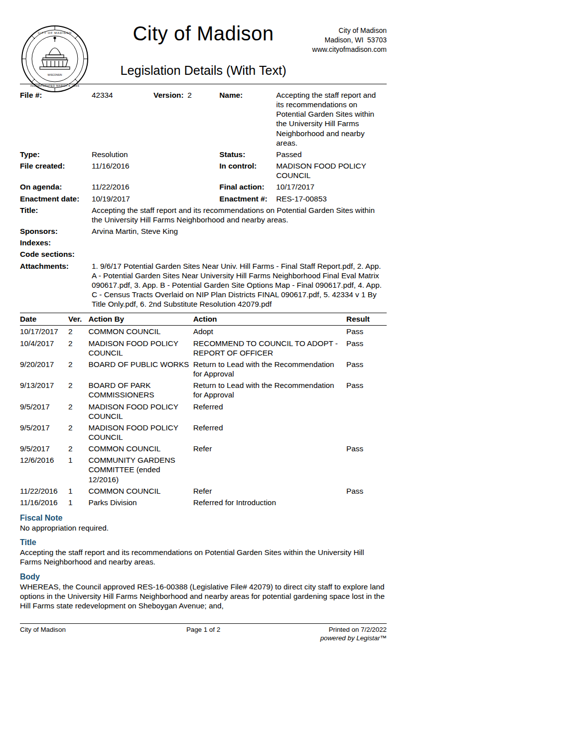CITY OF MADISON INCORPORATED MARCH 4, 1856 WISCONSIN
City of Madison
Madison, WI 53703
www.cityofmadison.com
City of Madison
Legislation Details (With Text)
| File #: | 42334 | Version: | 2 | Name: | Accepting the staff report and its recommendations on Potential Garden Sites within the University Hill Farms Neighborhood and nearby areas. |
| Type: | Resolution | Status: | Passed |
| File created: | 11/16/2016 | In control: | MADISON FOOD POLICY COUNCIL |
| On agenda: | 11/22/2016 | Final action: | 10/17/2017 |
| Enactment date: | 10/19/2017 | Enactment #: | RES-17-00853 |
| Title: | Accepting the staff report and its recommendations on Potential Garden Sites within the University Hill Farms Neighborhood and nearby areas. |
| Sponsors: | Arvina Martin, Steve King |
| Indexes: | |
| Code sections: | |
| Attachments: | 1. 9/6/17 Potential Garden Sites Near Univ. Hill Farms - Final Staff Report.pdf, 2. App. A - Potential Garden Sites Near University Hill Farms Neighborhood Final Eval Matrix 090617.pdf, 3. App. B - Potential Garden Site Options Map - Final 090617.pdf, 4. App. C - Census Tracts Overlaid on NIP Plan Districts FINAL 090617.pdf, 5. 42334 v 1 By Title Only.pdf, 6. 2nd Substitute Resolution 42079.pdf |
| Date | Ver. | Action By | Action | Result |
| --- | --- | --- | --- | --- |
| 10/17/2017 | 2 | COMMON COUNCIL | Adopt | Pass |
| 10/4/2017 | 2 | MADISON FOOD POLICY COUNCIL | RECOMMEND TO COUNCIL TO ADOPT - REPORT OF OFFICER | Pass |
| 9/20/2017 | 2 | BOARD OF PUBLIC WORKS | Return to Lead with the Recommendation for Approval | Pass |
| 9/13/2017 | 2 | BOARD OF PARK COMMISSIONERS | Return to Lead with the Recommendation for Approval | Pass |
| 9/5/2017 | 2 | MADISON FOOD POLICY COUNCIL | Referred | |
| 9/5/2017 | 2 | MADISON FOOD POLICY COUNCIL | Referred | |
| 9/5/2017 | 2 | COMMON COUNCIL | Refer | Pass |
| 12/6/2016 | 1 | COMMUNITY GARDENS COMMITTEE (ended 12/2016) | | |
| 11/22/2016 | 1 | COMMON COUNCIL | Refer | Pass |
| 11/16/2016 | 1 | Parks Division | Referred for Introduction | |
Fiscal Note
No appropriation required.
Title
Accepting the staff report and its recommendations on Potential Garden Sites within the University Hill Farms Neighborhood and nearby areas.
Body
WHEREAS, the Council approved RES-16-00388 (Legislative File# 42079) to direct city staff to explore land options in the University Hill Farms Neighborhood and nearby areas for potential gardening space lost in the Hill Farms state redevelopment on Sheboygan Avenue; and,
City of Madison
Page 1 of 2
Printed on 7/2/2022
powered by Legistar™